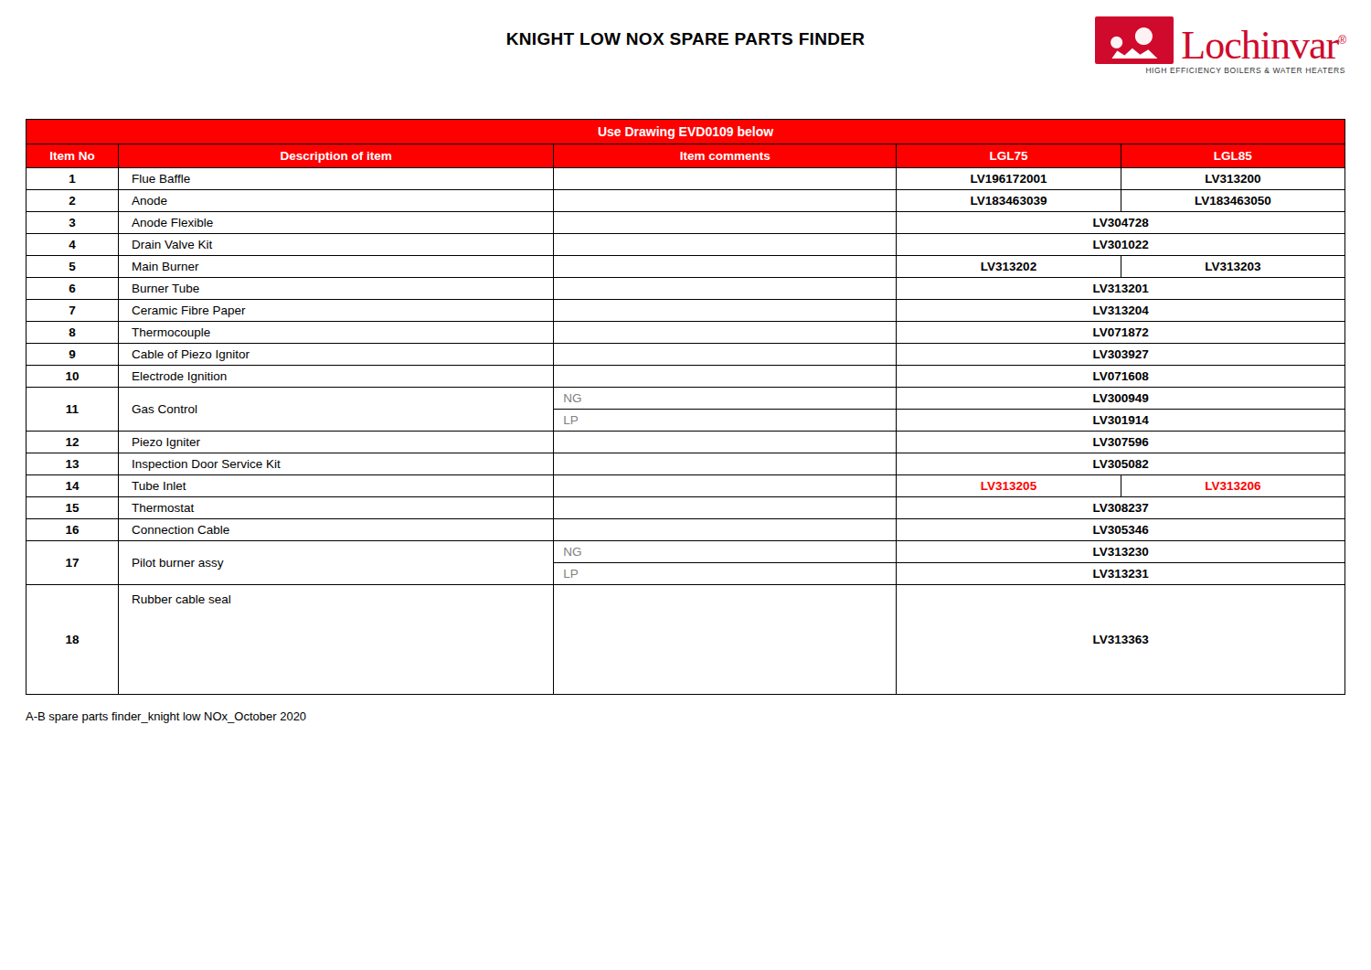KNIGHT LOW NOX SPARE PARTS FINDER
Lochinvar®
High Efficiency Boilers & Water Heaters
| Use Drawing EVD0109 below |
| --- |
| Item No | Description of item | Item comments | LGL75 | LGL85 |
| 1 | Flue Baffle | | LV196172001 | LV313200 |
| 2 | Anode | | LV183463039 | LV183463050 |
| 3 | Anode Flexible | | LV304728 |
| 4 | Drain Valve Kit | | LV301022 |
| 5 | Main Burner | | LV313202 | LV313203 |
| 6 | Burner Tube | | LV313201 |
| 7 | Ceramic Fibre Paper | | LV313204 |
| 8 | Thermocouple | | LV071872 |
| 9 | Cable of Piezo Ignitor | | LV303927 |
| 10 | Electrode Ignition | | LV071608 |
| 11 | Gas Control | NG | LV300949 |
| LP | LV301914 |
| 12 | Piezo Igniter | | LV307596 |
| 13 | Inspection Door Service Kit | | LV305082 |
| 14 | Tube Inlet | | LV313205 | LV313206 |
| 15 | Thermostat | | LV308237 |
| 16 | Connection Cable | | LV305346 |
| 17 | Pilot burner assy | NG | LV313230 |
| LP | LV313231 |
| 18 | Rubber cable seal | | LV313363 |
A-B spare parts finder_knight low NOx_October 2020